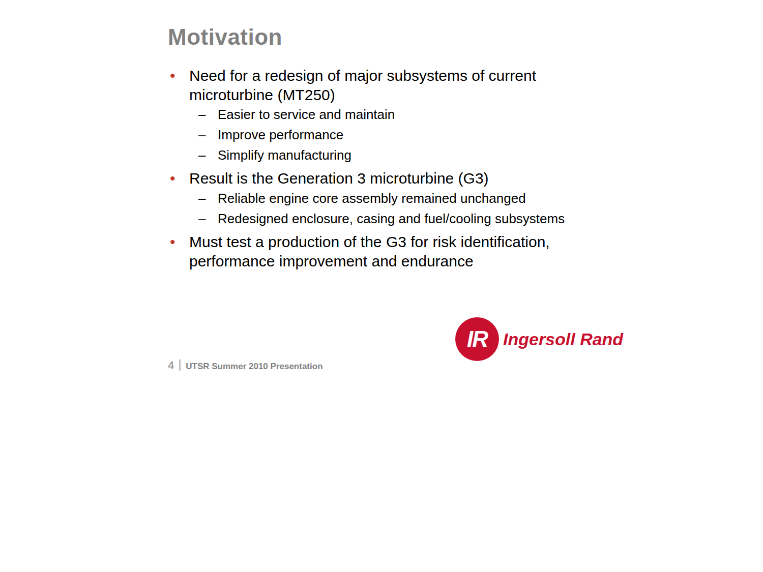Motivation
Need for a redesign of major subsystems of current microturbine (MT250)
Easier to service and maintain
Improve performance
Simplify manufacturing
Result is the Generation 3 microturbine (G3)
Reliable engine core assembly remained unchanged
Redesigned enclosure, casing and fuel/cooling subsystems
Must test a production of the G3 for risk identification, performance improvement and endurance
4 UTSR Summer 2010 Presentation
IR Ingersoll Rand